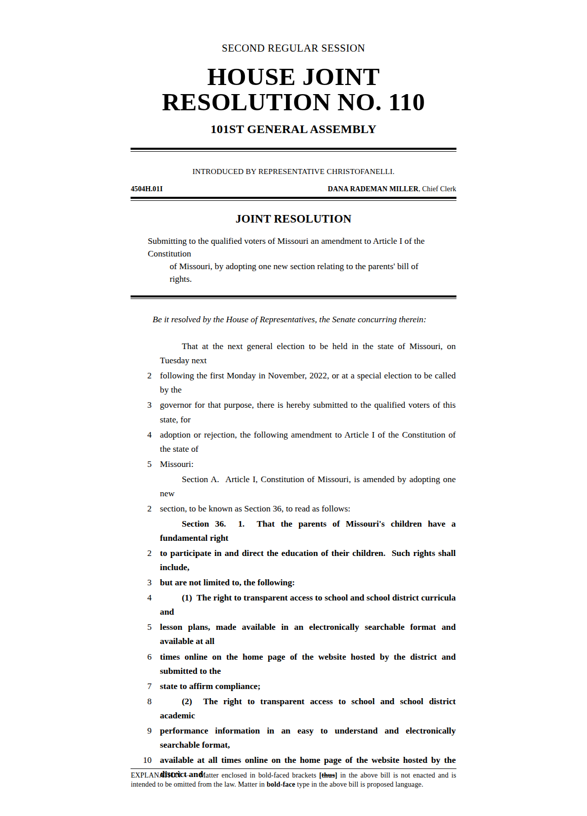SECOND REGULAR SESSION
HOUSE JOINT RESOLUTION NO. 110
101ST GENERAL ASSEMBLY
INTRODUCED BY REPRESENTATIVE CHRISTOFANELLI.
4504H.01I DANA RADEMAN MILLER, Chief Clerk
JOINT RESOLUTION
Submitting to the qualified voters of Missouri an amendment to Article I of the Constitution of Missouri, by adopting one new section relating to the parents' bill of rights.
Be it resolved by the House of Representatives, the Senate concurring therein:
| | That at the next general election to be held in the state of Missouri, on Tuesday next |
| 2 | following the first Monday in November, 2022, or at a special election to be called by the |
| 3 | governor for that purpose, there is hereby submitted to the qualified voters of this state, for |
| 4 | adoption or rejection, the following amendment to Article I of the Constitution of the state of |
| 5 | Missouri: |
| | Section A. Article I, Constitution of Missouri, is amended by adopting one new |
| 2 | section, to be known as Section 36, to read as follows: |
| | Section 36. 1. That the parents of Missouri's children have a fundamental right |
| 2 | to participate in and direct the education of their children. Such rights shall include, |
| 3 | but are not limited to, the following: |
| 4 | (1) The right to transparent access to school and school district curricula and |
| 5 | lesson plans, made available in an electronically searchable format and available at all |
| 6 | times online on the home page of the website hosted by the district and submitted to the |
| 7 | state to affirm compliance; |
| 8 | (2) The right to transparent access to school and school district academic |
| 9 | performance information in an easy to understand and electronically searchable format, |
| 10 | available at all times online on the home page of the website hosted by the district and |
EXPLANATION — Matter enclosed in bold-faced brackets [thus] in the above bill is not enacted and is intended to be omitted from the law. Matter in bold-face type in the above bill is proposed language.